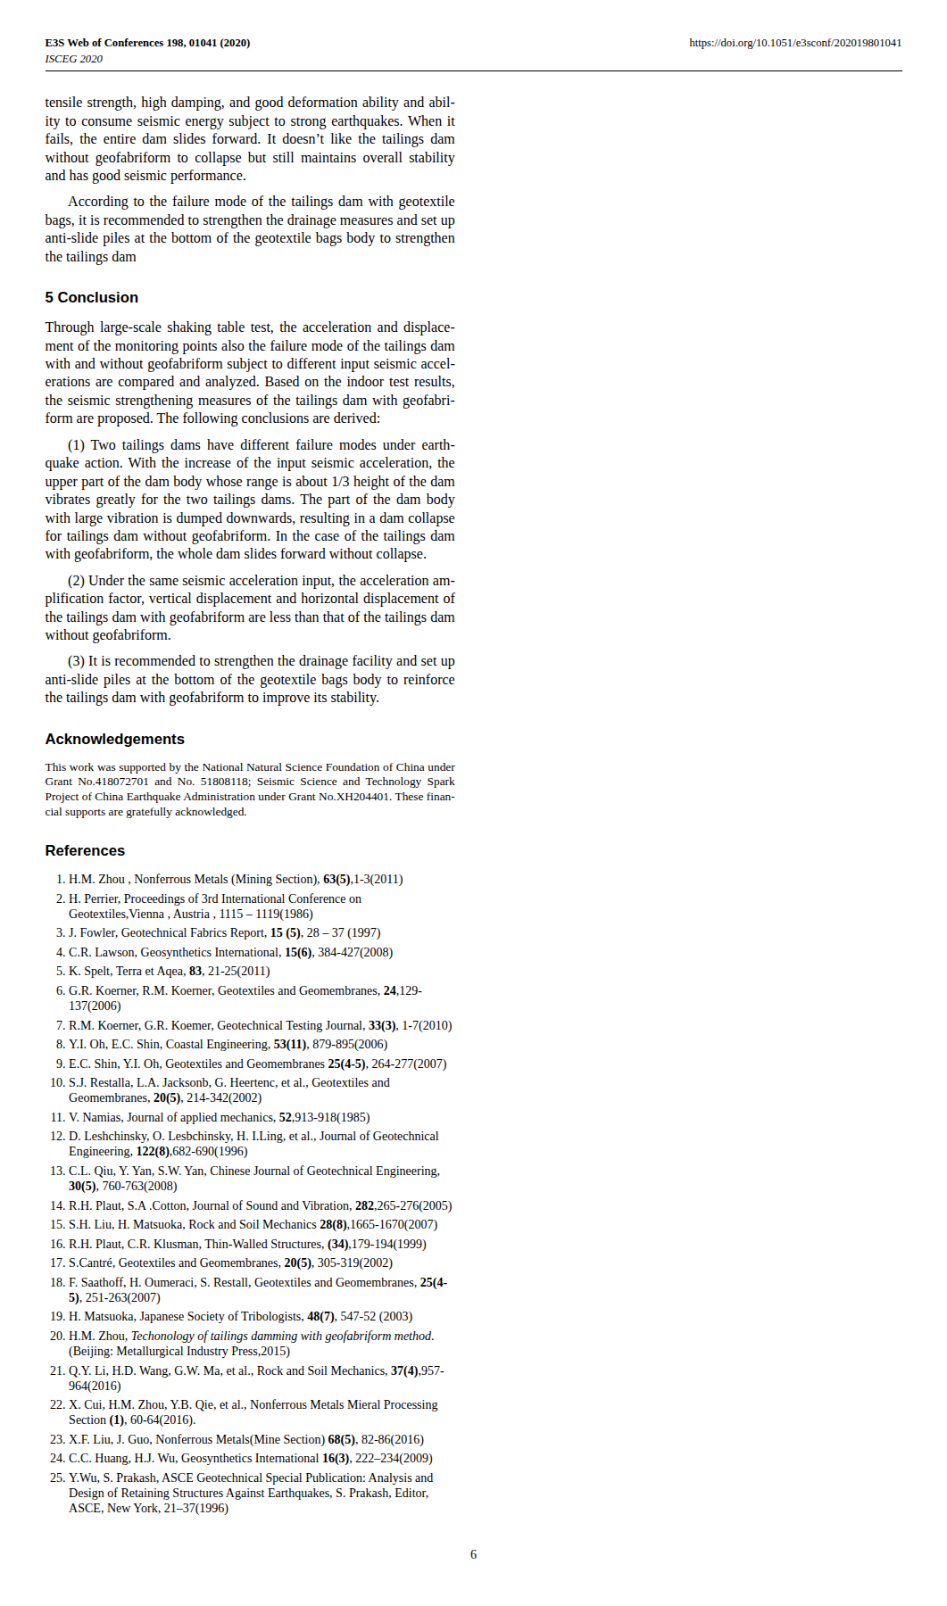E3S Web of Conferences 198, 01041 (2020)
https://doi.org/10.1051/e3sconf/202019801041
ISCEG 2020
tensile strength, high damping, and good deformation ability and ability to consume seismic energy subject to strong earthquakes. When it fails, the entire dam slides forward. It doesn’t like the tailings dam without geofabriform to collapse but still maintains overall stability and has good seismic performance.
According to the failure mode of the tailings dam with geotextile bags, it is recommended to strengthen the drainage measures and set up anti-slide piles at the bottom of the geotextile bags body to strengthen the tailings dam
5 Conclusion
Through large-scale shaking table test, the acceleration and displacement of the monitoring points also the failure mode of the tailings dam with and without geofabriform subject to different input seismic accelerations are compared and analyzed. Based on the indoor test results, the seismic strengthening measures of the tailings dam with geofabriform are proposed. The following conclusions are derived:
(1) Two tailings dams have different failure modes under earthquake action. With the increase of the input seismic acceleration, the upper part of the dam body whose range is about 1/3 height of the dam vibrates greatly for the two tailings dams. The part of the dam body with large vibration is dumped downwards, resulting in a dam collapse for tailings dam without geofabriform. In the case of the tailings dam with geofabriform, the whole dam slides forward without collapse.
(2) Under the same seismic acceleration input, the acceleration amplification factor, vertical displacement and horizontal displacement of the tailings dam with geofabriform are less than that of the tailings dam without geofabriform.
(3) It is recommended to strengthen the drainage facility and set up anti-slide piles at the bottom of the geotextile bags body to reinforce the tailings dam with geofabriform to improve its stability.
Acknowledgements
This work was supported by the National Natural Science Foundation of China under Grant No.418072701 and No. 51808118; Seismic Science and Technology Spark Project of China Earthquake Administration under Grant No.XH204401. These financial supports are gratefully acknowledged.
References
H.M. Zhou , Nonferrous Metals (Mining Section), 63(5),1-3(2011)
H. Perrier, Proceedings of 3rd International Conference on Geotextiles,Vienna , Austria , 1115 – 1119(1986)
J. Fowler, Geotechnical Fabrics Report, 15 (5), 28 – 37 (1997)
C.R. Lawson, Geosynthetics International, 15(6), 384-427(2008)
K. Spelt, Terra et Aqea, 83, 21-25(2011)
G.R. Koerner, R.M. Koerner, Geotextiles and Geomembranes, 24,129-137(2006)
R.M. Koerner, G.R. Koemer, Geotechnical Testing Journal, 33(3), 1-7(2010)
Y.I. Oh, E.C. Shin, Coastal Engineering, 53(11), 879-895(2006)
E.C. Shin, Y.I. Oh, Geotextiles and Geomembranes 25(4-5), 264-277(2007)
S.J. Restalla, L.A. Jacksonb, G. Heertenc, et al., Geotextiles and Geomembranes, 20(5), 214-342(2002)
V. Namias, Journal of applied mechanics, 52,913-918(1985)
D. Leshchinsky, O. Lesbchinsky, H. I.Ling, et al., Journal of Geotechnical Engineering, 122(8),682-690(1996)
C.L. Qiu, Y. Yan, S.W. Yan, Chinese Journal of Geotechnical Engineering, 30(5), 760-763(2008)
R.H. Plaut, S.A .Cotton, Journal of Sound and Vibration, 282,265-276(2005)
S.H. Liu, H. Matsuoka, Rock and Soil Mechanics 28(8),1665-1670(2007)
R.H. Plaut, C.R. Klusman, Thin-Walled Structures, (34),179-194(1999)
S.Cantré, Geotextiles and Geomembranes, 20(5), 305-319(2002)
F. Saathoff, H. Oumeraci, S. Restall, Geotextiles and Geomembranes, 25(4-5), 251-263(2007)
H. Matsuoka, Japanese Society of Tribologists, 48(7), 547-52 (2003)
H.M. Zhou, Techonology of tailings damming with geofabriform method. (Beijing: Metallurgical Industry Press,2015)
Q.Y. Li, H.D. Wang, G.W. Ma, et al., Rock and Soil Mechanics, 37(4),957-964(2016)
X. Cui, H.M. Zhou, Y.B. Qie, et al., Nonferrous Metals Mieral Processing Section (1), 60-64(2016).
X.F. Liu, J. Guo, Nonferrous Metals(Mine Section) 68(5), 82-86(2016)
C.C. Huang, H.J. Wu, Geosynthetics International 16(3), 222–234(2009)
Y.Wu, S. Prakash, ASCE Geotechnical Special Publication: Analysis and Design of Retaining Structures Against Earthquakes, S. Prakash, Editor, ASCE, New York, 21–37(1996)
6